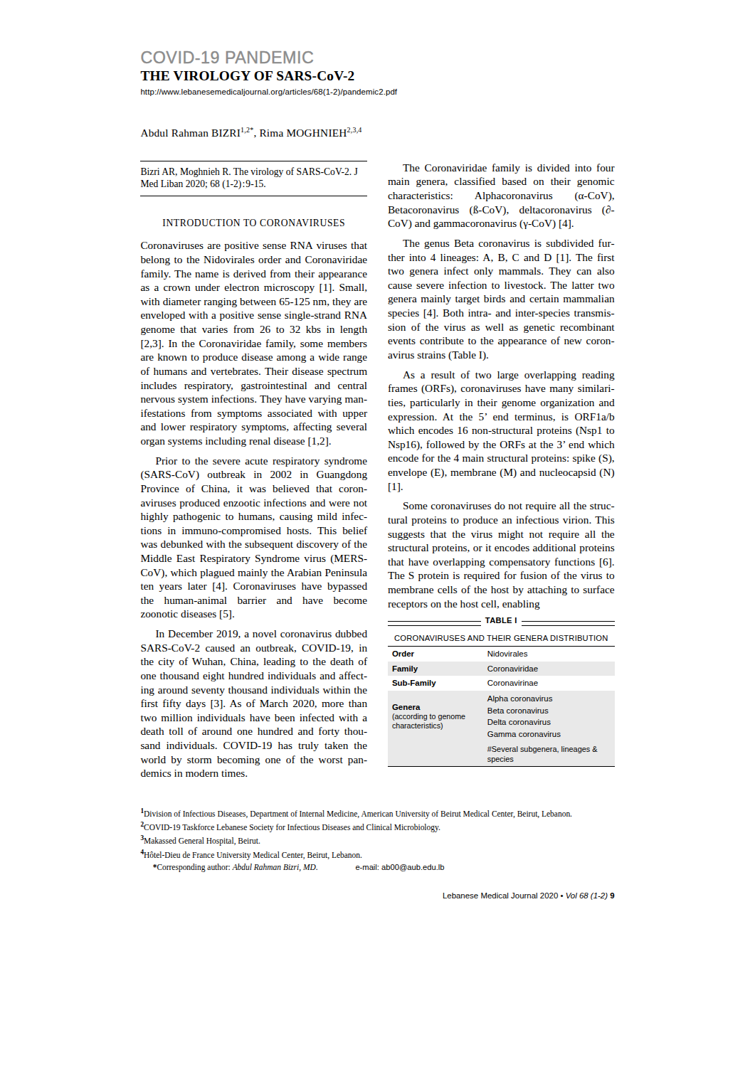COVID-19 PANDEMIC
THE VIROLOGY OF SARS-CoV-2
http://www.lebanesemedicaljournal.org/articles/68(1-2)/pandemic2.pdf
Abdul Rahman BIZRI1,2*, Rima MOGHNIEH2,3,4
Bizri AR, Moghnieh R. The virology of SARS-CoV-2. J Med Liban 2020; 68 (1-2) : 9-15.
Introduction to Coronaviruses
Coronaviruses are positive sense RNA viruses that belong to the Nidovirales order and Coronaviridae family. The name is derived from their appearance as a crown under electron microscopy [1]. Small, with diameter ranging between 65-125 nm, they are enveloped with a positive sense single-strand RNA genome that varies from 26 to 32 kbs in length [2,3]. In the Coronaviridae family, some members are known to produce disease among a wide range of humans and vertebrates. Their disease spectrum includes respiratory, gastrointestinal and central nervous system infections. They have varying manifestations from symptoms associated with upper and lower respiratory symptoms, affecting several organ systems including renal disease [1,2].
Prior to the severe acute respiratory syndrome (SARS-CoV) outbreak in 2002 in Guangdong Province of China, it was believed that coronaviruses produced enzootic infections and were not highly pathogenic to humans, causing mild infections in immuno-compromised hosts. This belief was debunked with the subsequent discovery of the Middle East Respiratory Syndrome virus (MERS-CoV), which plagued mainly the Arabian Peninsula ten years later [4]. Coronaviruses have bypassed the human-animal barrier and have become zoonotic diseases [5].
In December 2019, a novel coronavirus dubbed SARS-CoV-2 caused an outbreak, COVID-19, in the city of Wuhan, China, leading to the death of one thousand eight hundred individuals and affecting around seventy thousand individuals within the first fifty days [3]. As of March 2020, more than two million individuals have been infected with a death toll of around one hundred and forty thousand individuals. COVID-19 has truly taken the world by storm becoming one of the worst pandemics in modern times.
The Coronaviridae family is divided into four main genera, classified based on their genomic characteristics: Alphacoronavirus (α-CoV), Betacoronavirus (ß-CoV), deltacoronavirus (∂-CoV) and gammacoronavirus (γ-CoV) [4].
The genus Beta coronavirus is subdivided further into 4 lineages: A, B, C and D [1]. The first two genera infect only mammals. They can also cause severe infection to livestock. The latter two genera mainly target birds and certain mammalian species [4]. Both intra- and inter-species transmission of the virus as well as genetic recombinant events contribute to the appearance of new coronavirus strains (Table I).
As a result of two large overlapping reading frames (ORFs), coronaviruses have many similarities, particularly in their genome organization and expression. At the 5’ end terminus, is ORF1a/b which encodes 16 non-structural proteins (Nsp1 to Nsp16), followed by the ORFs at the 3’ end which encode for the 4 main structural proteins: spike (S), envelope (E), membrane (M) and nucleocapsid (N) [1].
Some coronaviruses do not require all the structural proteins to produce an infectious virion. This suggests that the virus might not require all the structural proteins, or it encodes additional proteins that have overlapping compensatory functions [6]. The S protein is required for fusion of the virus to membrane cells of the host by attaching to surface receptors on the host cell, enabling
TABLE I
CORONAVIRUSES AND THEIR GENERA DISTRIBUTION
| Order | Nidovirales |
| Family | Coronaviridae |
| Sub-Family | Coronavirinae |
| Genera (according to genome characteristics) | Alpha coronavirus Beta coronavirus Delta coronavirus Gamma coronavirus |
| | #Several subgenera, lineages & species |
1Division of Infectious Diseases, Department of Internal Medicine, American University of Beirut Medical Center, Beirut, Lebanon.
2COVID-19 Taskforce Lebanese Society for Infectious Diseases and Clinical Microbiology.
3Makassed General Hospital, Beirut.
4Hôtel-Dieu de France University Medical Center, Beirut, Lebanon.
*Corresponding author: Abdul Rahman Bizri, MD. e-mail: ab00@aub.edu.lb
Lebanese Medical Journal 2020 • Vol 68 (1-2) 9